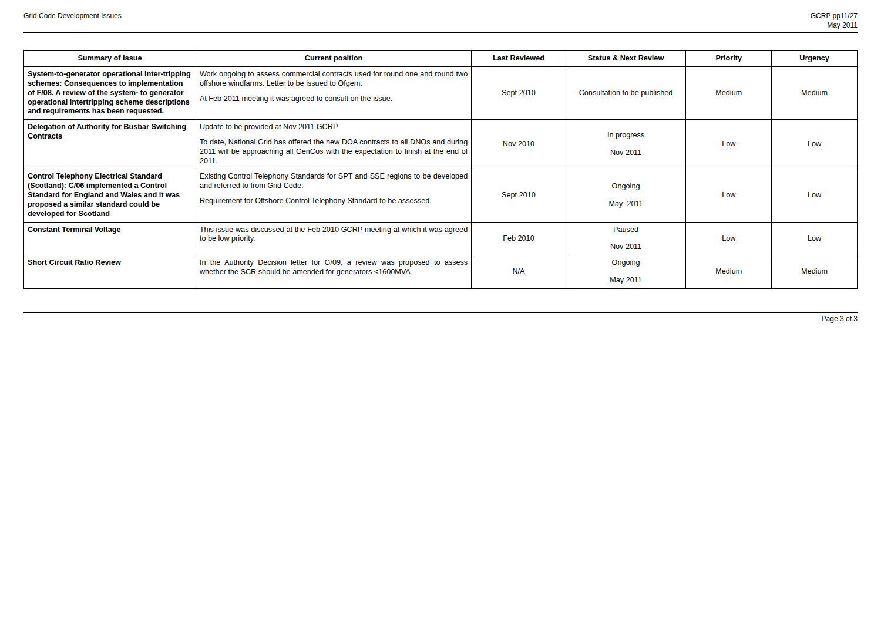Grid Code Development Issues
GCRP pp11/27
May 2011
| Summary of Issue | Current position | Last Reviewed | Status & Next Review | Priority | Urgency |
| --- | --- | --- | --- | --- | --- |
| System-to-generator operational inter-tripping schemes: Consequences to implementation of F/08. A review of the system- to generator operational intertripping scheme descriptions and requirements has been requested. | Work ongoing to assess commercial contracts used for round one and round two offshore windfarms. Letter to be issued to Ofgem. At Feb 2011 meeting it was agreed to consult on the issue. | Sept 2010 | Consultation to be published | Medium | Medium |
| Delegation of Authority for Busbar Switching Contracts | Update to be provided at Nov 2011 GCRP To date, National Grid has offered the new DOA contracts to all DNOs and during 2011 will be approaching all GenCos with the expectation to finish at the end of 2011. | Nov 2010 | In progress Nov 2011 | Low | Low |
| Control Telephony Electrical Standard (Scotland): C/06 implemented a Control Standard for England and Wales and it was proposed a similar standard could be developed for Scotland | Existing Control Telephony Standards for SPT and SSE regions to be developed and referred to from Grid Code. Requirement for Offshore Control Telephony Standard to be assessed. | Sept 2010 | Ongoing May 2011 | Low | Low |
| Constant Terminal Voltage | This issue was discussed at the Feb 2010 GCRP meeting at which it was agreed to be low priority. | Feb 2010 | Paused Nov 2011 | Low | Low |
| Short Circuit Ratio Review | In the Authority Decision letter for G/09, a review was proposed to assess whether the SCR should be amended for generators <1600MVA | N/A | Ongoing May 2011 | Medium | Medium |
Page 3 of 3